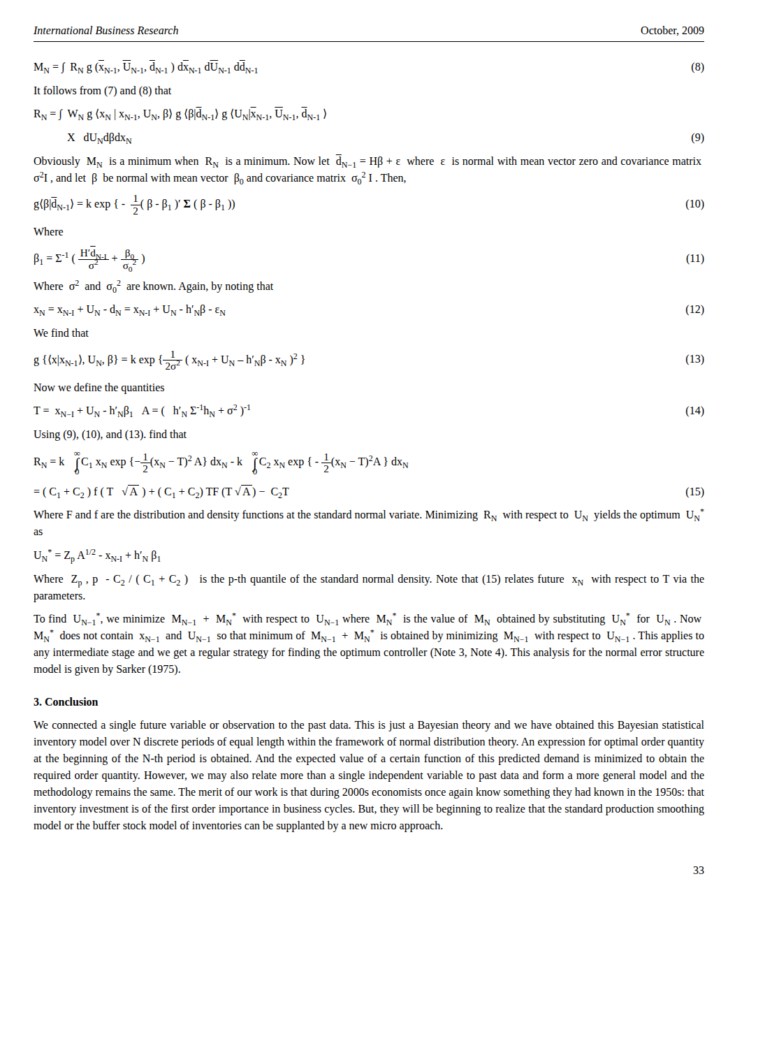International Business Research October, 2009
MN = ∫ RN g (xN-1, UN-1, dN-1 ) dxN-1 dUN-1 ddN-1 (8)
It follows from (7) and (8) that
RN = ∫ WN g ⟨xN | xN-1, UN, β⟩ g ⟨β|dN-1⟩ g ⟨UN|xN-1, UN-1, dN-1 ⟩
X dUNdβdxN (9)
Obviously MN is a minimum when RN is a minimum. Now let dN−1 = Hβ + ε where ε is normal with mean vector zero and covariance matrix σ2I , and let β be normal with mean vector β0 and covariance matrix σ02 I . Then,
g⟨β|dN-1⟩ = k exp { - 12( β - β1 )′ Σ ( β - β1 )) (10)
Where
β1 = Σ-1 ( H′dN-I σ2 + β0 σ02 ) (11)
Where σ2 and σ02 are known. Again, by noting that
xN = xN-I + UN - dN = xN-I + UN - h′Nβ - εN (12)
We find that
g {⟨x|xN-1⟩, UN, β} = k exp {12σ2 ( xN-I + UN – h′Nβ - xN )2 } (13)
Now we define the quantities
T = xN−I + UN - h′Nβ1 A = ( h′N Σ-1hN + σ2 )-1 (14)
Using (9), (10), and (13). find that
RN = k ∞∫0 C1 xN exp {−12(xN − T)2 A} dxN - k ∞∫0 C2 xN exp { - 12(xN − T)2A } dxN
= ( C1 + C2 ) f ( T √A ) + ( C1 + C2) TF (T √A) − C2T (15)
Where F and f are the distribution and density functions at the standard normal variate. Minimizing RN with respect to UN yields the optimum UN* as
UN* = Zp A1/2 - xN-I + h′N β1
Where Zp , p - C2 / ( C1 + C2 ) is the p-th quantile of the standard normal density. Note that (15) relates future xN with respect to T via the parameters.
To find UN−1*, we minimize MN−1 + MN* with respect to UN−1 where MN* is the value of MN obtained by substituting UN* for UN . Now MN* does not contain xN−1 and UN−1 so that minimum of MN−1 + MN* is obtained by minimizing MN−1 with respect to UN−1 . This applies to any intermediate stage and we get a regular strategy for finding the optimum controller (Note 3, Note 4). This analysis for the normal error structure model is given by Sarker (1975).
3. Conclusion
We connected a single future variable or observation to the past data. This is just a Bayesian theory and we have obtained this Bayesian statistical inventory model over N discrete periods of equal length within the framework of normal distribution theory. An expression for optimal order quantity at the beginning of the N-th period is obtained. And the expected value of a certain function of this predicted demand is minimized to obtain the required order quantity. However, we may also relate more than a single independent variable to past data and form a more general model and the methodology remains the same. The merit of our work is that during 2000s economists once again know something they had known in the 1950s: that inventory investment is of the first order importance in business cycles. But, they will be beginning to realize that the standard production smoothing model or the buffer stock model of inventories can be supplanted by a new micro approach.
33